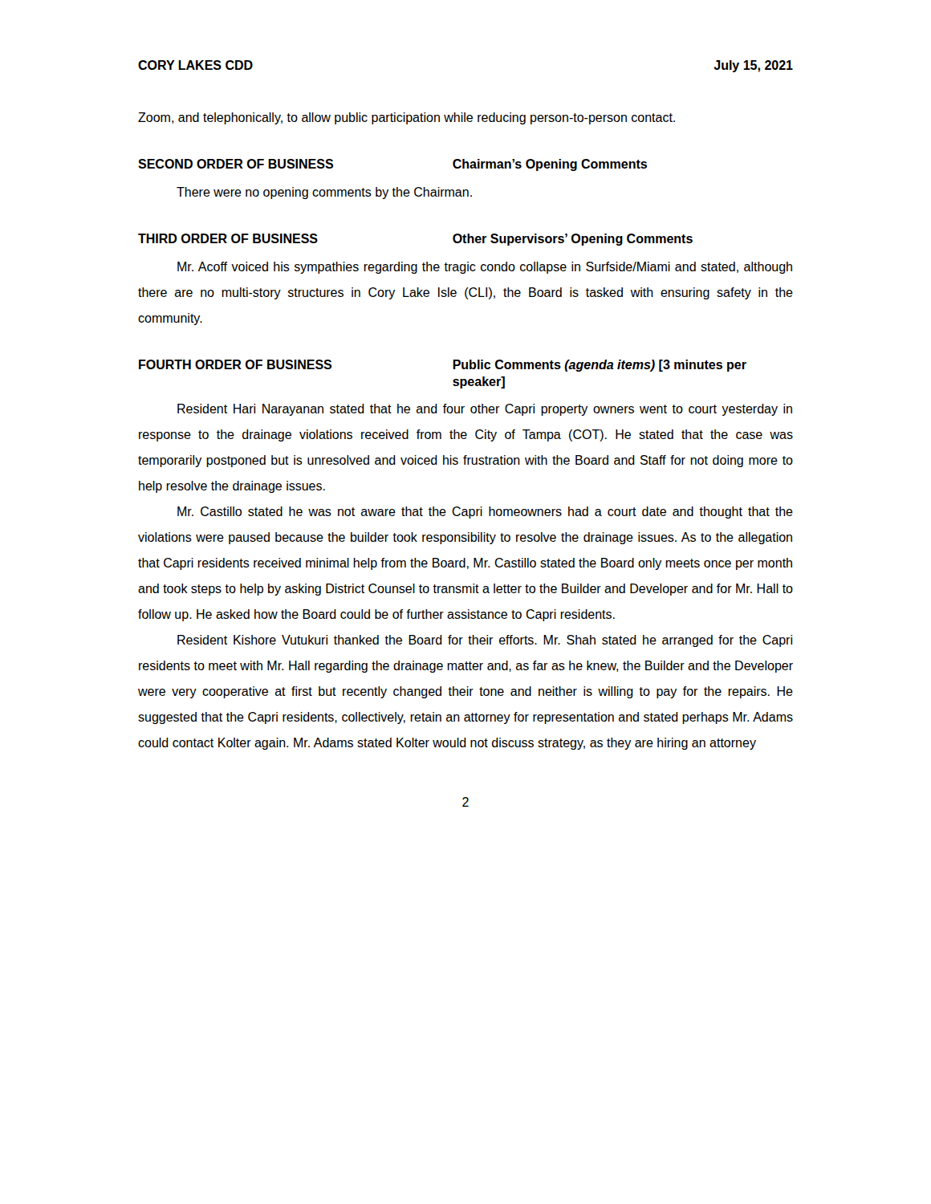CORY LAKES CDD July 15, 2021
Zoom, and telephonically, to allow public participation while reducing person-to-person contact.
SECOND ORDER OF BUSINESS
Chairman’s Opening Comments
There were no opening comments by the Chairman.
THIRD ORDER OF BUSINESS
Other Supervisors’ Opening Comments
Mr. Acoff voiced his sympathies regarding the tragic condo collapse in Surfside/Miami and stated, although there are no multi-story structures in Cory Lake Isle (CLI), the Board is tasked with ensuring safety in the community.
FOURTH ORDER OF BUSINESS
Public Comments (agenda items) [3 minutes per speaker]
Resident Hari Narayanan stated that he and four other Capri property owners went to court yesterday in response to the drainage violations received from the City of Tampa (COT). He stated that the case was temporarily postponed but is unresolved and voiced his frustration with the Board and Staff for not doing more to help resolve the drainage issues.
Mr. Castillo stated he was not aware that the Capri homeowners had a court date and thought that the violations were paused because the builder took responsibility to resolve the drainage issues. As to the allegation that Capri residents received minimal help from the Board, Mr. Castillo stated the Board only meets once per month and took steps to help by asking District Counsel to transmit a letter to the Builder and Developer and for Mr. Hall to follow up. He asked how the Board could be of further assistance to Capri residents.
Resident Kishore Vutukuri thanked the Board for their efforts. Mr. Shah stated he arranged for the Capri residents to meet with Mr. Hall regarding the drainage matter and, as far as he knew, the Builder and the Developer were very cooperative at first but recently changed their tone and neither is willing to pay for the repairs. He suggested that the Capri residents, collectively, retain an attorney for representation and stated perhaps Mr. Adams could contact Kolter again. Mr. Adams stated Kolter would not discuss strategy, as they are hiring an attorney
2